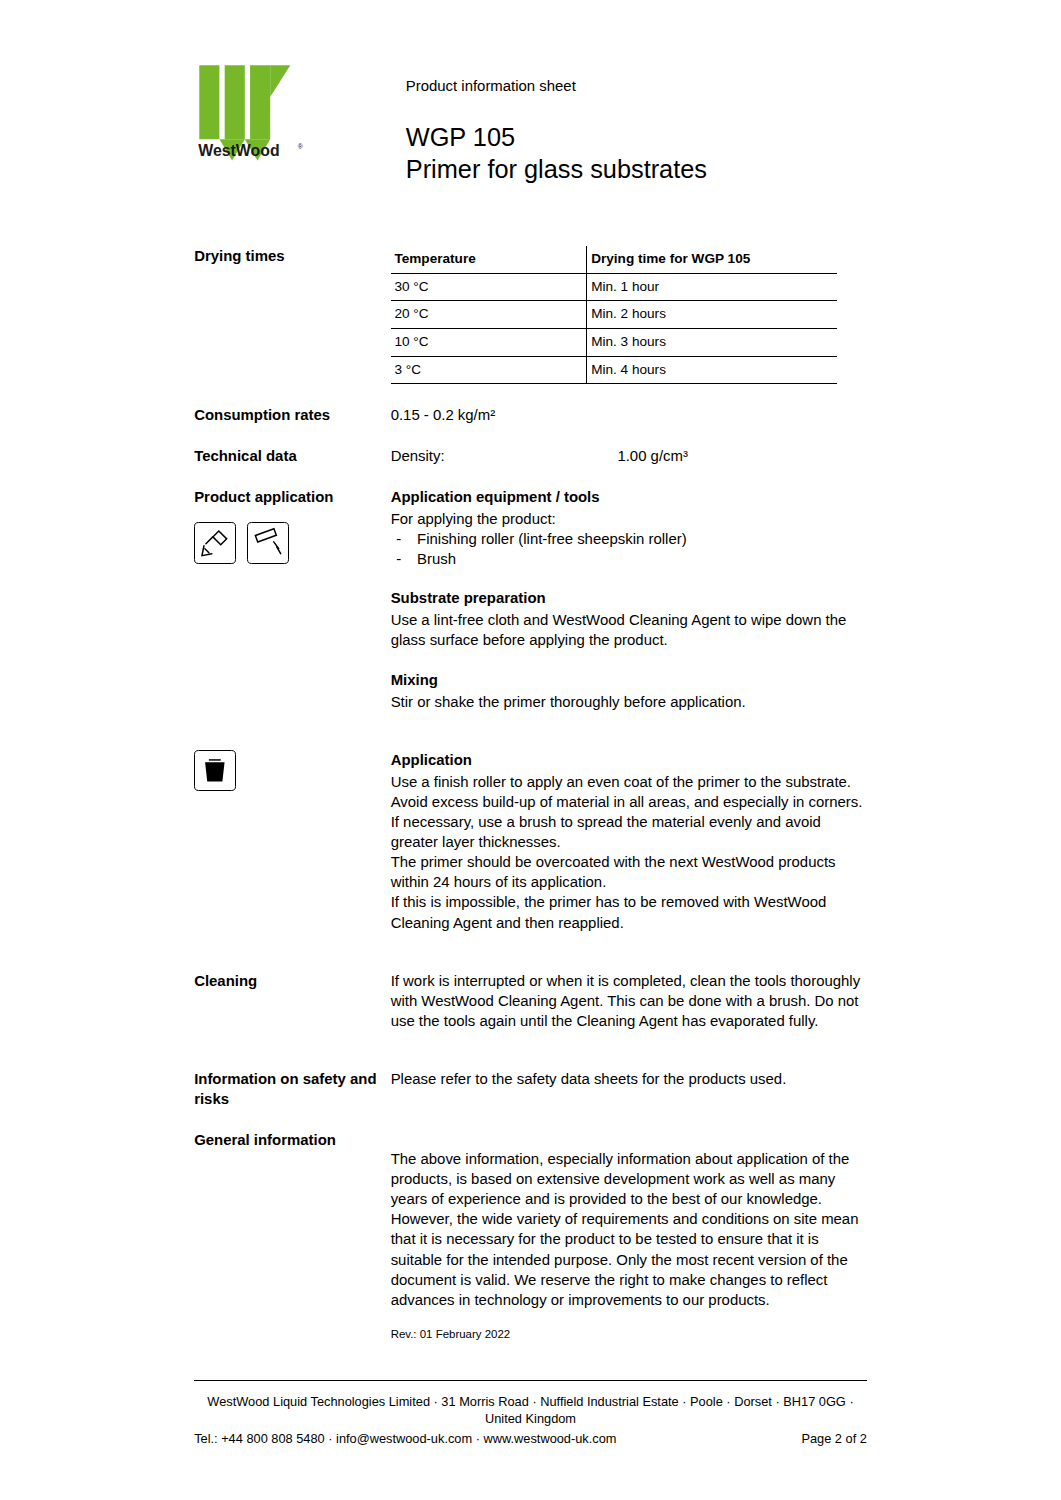WestWood ®
Product information sheet
WGP 105
Primer for glass substrates
Drying times
| Temperature | Drying time for WGP 105 |
| --- | --- |
| 30 °C | Min. 1 hour |
| 20 °C | Min. 2 hours |
| 10 °C | Min. 3 hours |
| 3 °C | Min. 4 hours |
Consumption rates
0.15 - 0.2 kg/m²
Technical data
Density:
1.00 g/cm³
Product application
Application equipment / tools
For applying the product:
Finishing roller (lint-free sheepskin roller)
Brush
Substrate preparation
Use a lint-free cloth and WestWood Cleaning Agent to wipe down the glass surface before applying the product.
Mixing
Stir or shake the primer thoroughly before application.
Application
Use a finish roller to apply an even coat of the primer to the substrate.
Avoid excess build-up of material in all areas, and especially in corners. If necessary, use a brush to spread the material evenly and avoid greater layer thicknesses.
The primer should be overcoated with the next WestWood products within 24 hours of its application.
If this is impossible, the primer has to be removed with WestWood Cleaning Agent and then reapplied.
Cleaning
If work is interrupted or when it is completed, clean the tools thoroughly with WestWood Cleaning Agent. This can be done with a brush. Do not use the tools again until the Cleaning Agent has evaporated fully.
Information on safety and risks
Please refer to the safety data sheets for the products used.
General information
The above information, especially information about application of the products, is based on extensive development work as well as many years of experience and is provided to the best of our knowledge. However, the wide variety of requirements and conditions on site mean that it is necessary for the product to be tested to ensure that it is suitable for the intended purpose. Only the most recent version of the document is valid. We reserve the right to make changes to reflect advances in technology or improvements to our products.
Rev.: 01 February 2022
WestWood Liquid Technologies Limited · 31 Morris Road · Nuffield Industrial Estate · Poole · Dorset · BH17 0GG · United Kingdom
Tel.: +44 800 808 5480 · info@westwood-uk.com · www.westwood-uk.com Page 2 of 2